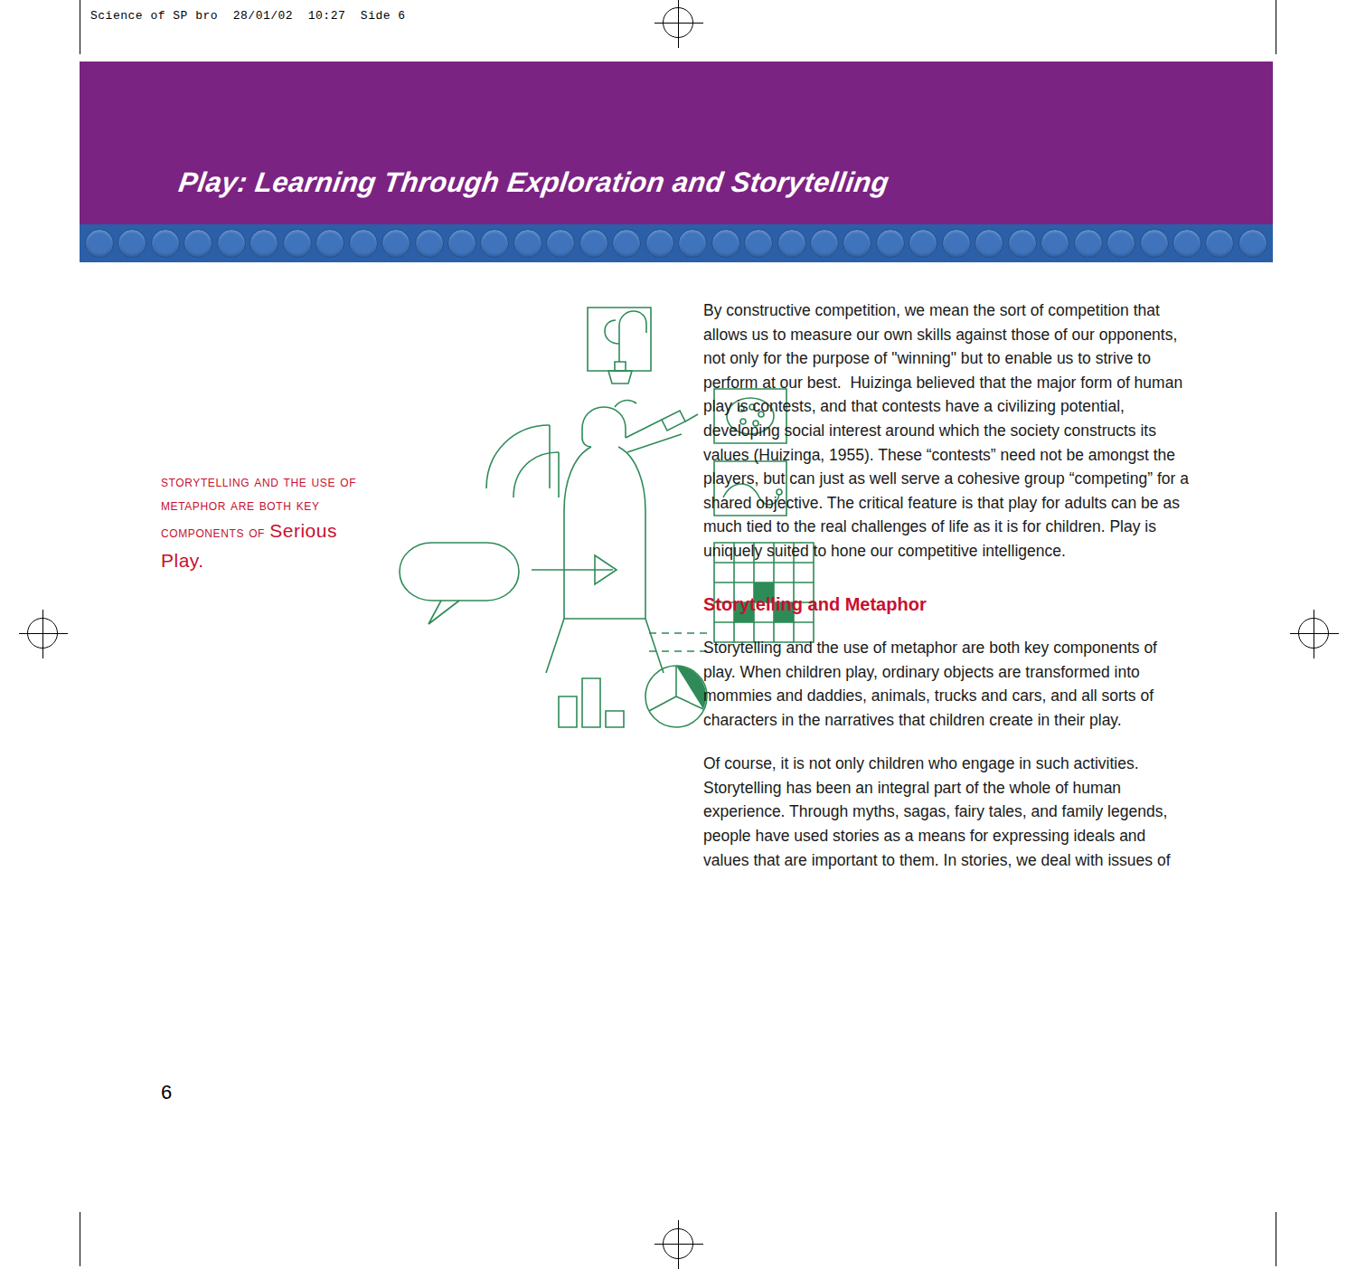Science of SP bro 28/01/02 10:27 Side 6
Play: Learning Through Exploration and Storytelling
Storytelling and the use of metaphor are both key components of Serious Play.
By constructive competition, we mean the sort of competition that allows us to measure our own skills against those of our opponents, not only for the purpose of "winning" but to enable us to strive to perform at our best. Huizinga believed that the major form of human play is contests, and that contests have a civilizing potential, developing social interest around which the society constructs its values (Huizinga, 1955). These “contests” need not be amongst the players, but can just as well serve a cohesive group “competing” for a shared objective. The critical feature is that play for adults can be as much tied to the real challenges of life as it is for children. Play is uniquely suited to hone our competitive intelligence.
Storytelling and Metaphor
Storytelling and the use of metaphor are both key components of play. When children play, ordinary objects are transformed into mommies and daddies, animals, trucks and cars, and all sorts of characters in the narratives that children create in their play.
Of course, it is not only children who engage in such activities. Storytelling has been an integral part of the whole of human experience. Through myths, sagas, fairy tales, and family legends, people have used stories as a means for expressing ideals and values that are important to them. In stories, we deal with issues of
6